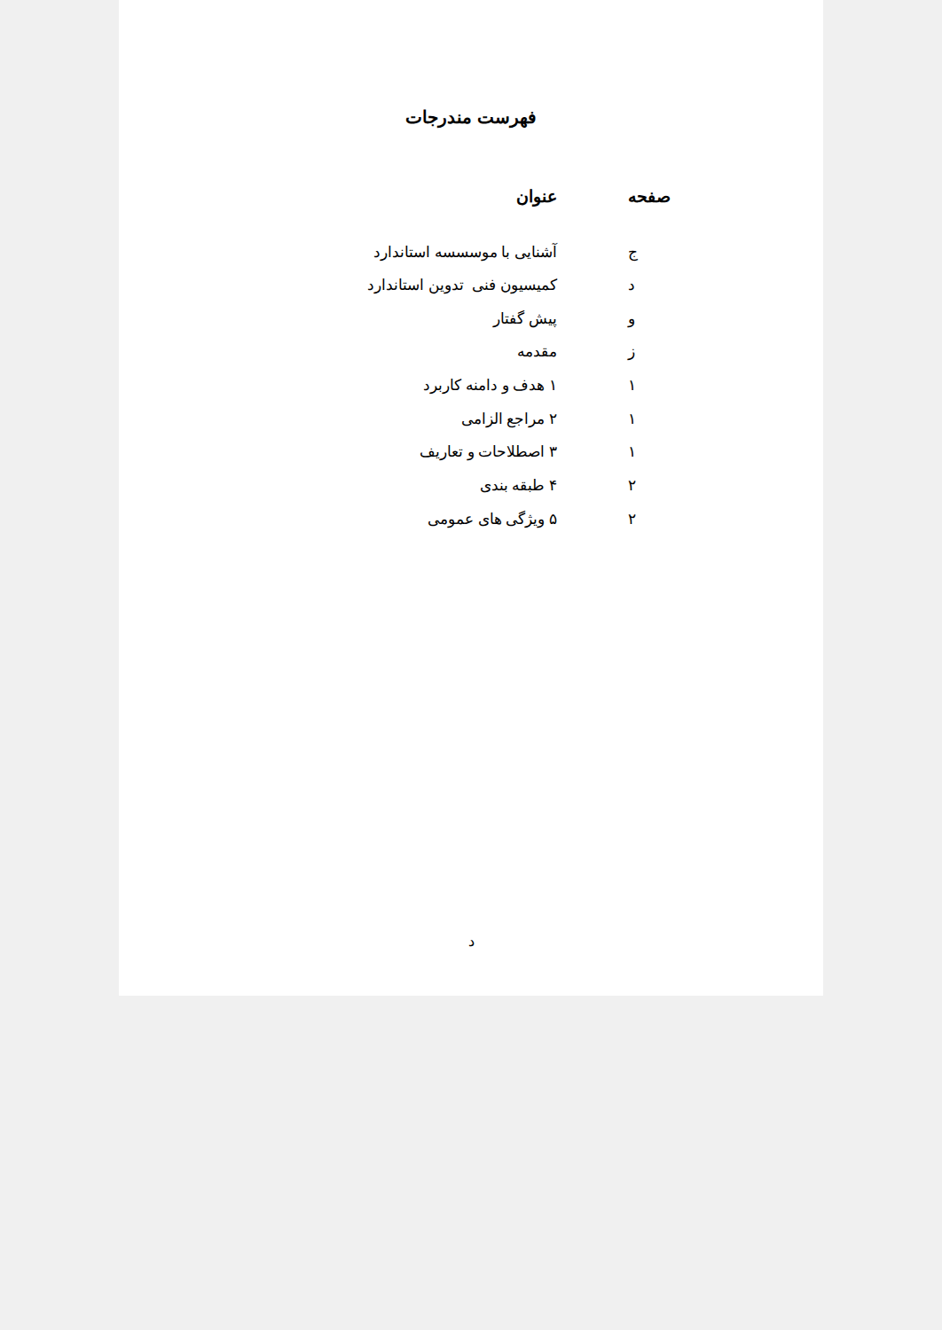فهرست مندرجات
| صفحه | عنوان |
| --- | --- |
| ج | آشنایی با موسسسه استاندارد |
| د | کمیسیون فنی تدوین استاندارد |
| و | پیش گفتار |
| ز | مقدمه |
| ۱ | ۱ هدف و دامنه کاربرد |
| ۱ | ۲ مراجع الزامی |
| ۱ | ۳ اصطلاحات و تعاریف |
| ۲ | ۴ طبقه بندی |
| ۲ | ۵ ویژگی های عمومی |
د